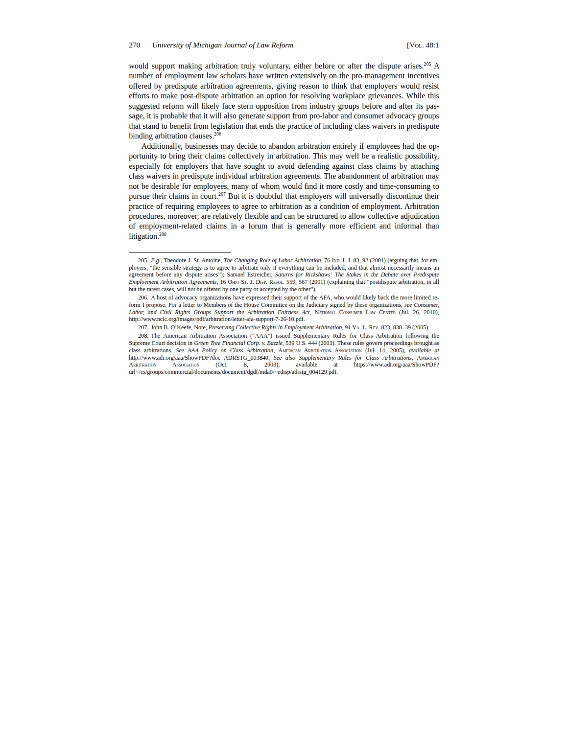270 University of Michigan Journal of Law Reform [Vol. 48:1
would support making arbitration truly voluntary, either before or after the dispute arises.205 A number of employment law scholars have written extensively on the pro-management incentives offered by predispute arbitration agreements, giving reason to think that employers would resist efforts to make post-dispute arbitration an option for resolving workplace grievances. While this suggested reform will likely face stern opposition from industry groups before and after its passage, it is probable that it will also generate support from pro-labor and consumer advocacy groups that stand to benefit from legislation that ends the practice of including class waivers in predispute binding arbitration clauses.206
Additionally, businesses may decide to abandon arbitration entirely if employees had the opportunity to bring their claims collectively in arbitration. This may well be a realistic possibility, especially for employers that have sought to avoid defending against class claims by attaching class waivers in predispute individual arbitration agreements. The abandonment of arbitration may not be desirable for employees, many of whom would find it more costly and time-consuming to pursue their claims in court.207 But it is doubtful that employers will universally discontinue their practice of requiring employees to agree to arbitration as a condition of employment. Arbitration procedures, moreover, are relatively flexible and can be structured to allow collective adjudication of employment-related claims in a forum that is generally more efficient and informal than litigation.208
205. E.g., Theodore J. St. Antoine, The Changing Role of Labor Arbitration, 76 Ind. L.J. 83, 92 (2001) (arguing that, for employers, “the sensible strategy is to agree to arbitrate only if everything can be included, and that almost necessarily means an agreement before any dispute arises”); Samuel Estreicher, Saturns for Rickshaws: The Stakes in the Debate over Predispute Employment Arbitration Agreements, 16 Ohio St. J. Disp. Resol. 559, 567 (2001) (explaining that “postdispute arbitration, in all but the rarest cases, will not be offered by one party or accepted by the other”).
206. A host of advocacy organizations have expressed their support of the AFA, who would likely back the more limited reform I propose. For a letter to Members of the House Committee on the Judiciary signed by these organizations, see Consumer, Labor, and Civil Rights Groups Support the Arbitration Fairness Act, National Consumer Law Center (Jul. 26, 2010), http://www.nclc.org/images/pdf/arbitration/letter-afa-support-7-26-10.pdf.
207. John B. O’Keefe, Note, Preserving Collective Rights in Employment Arbitration, 91 Va. L. Rev. 823, 838–39 (2005).
208. The American Arbitration Association (“AAA”) issued Supplementary Rules for Class Arbitration following the Supreme Court decision in Green Tree Financial Corp. v. Bazzle, 539 U.S. 444 (2003). These rules govern proceedings brought as class arbitrations. See AAA Policy on Class Arbitration, American Arbitration Association (Jul. 14, 2005), available at http://www.adr.org/aaa/ShowPDF?doc=ADRSTG_003840. See also Supplementary Rules for Class Arbitrations, American Arbitration Association (Oct. 8, 2003), available at https://www.adr.org/aaa/ShowPDF?url=/cs/groups/commercial/documents/document/dgdf/mda0/~edisp/adrstg_004129.pdf.